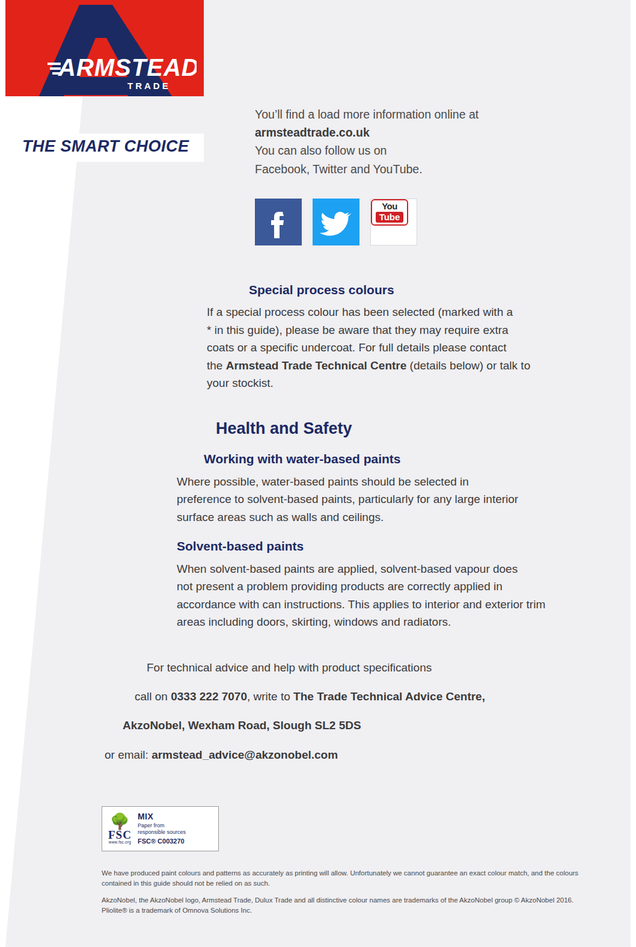ARMSTEAD TRADE
THE SMART CHOICE
You’ll find a load more information online at
armsteadtrade.co.uk
You can also follow us on
Facebook, Twitter and YouTube.
You Tube
Special process colours
If a special process colour has been selected (marked with a
* in this guide), please be aware that they may require extra
coats or a specific undercoat. For full details please contact
the Armstead Trade Technical Centre (details below) or talk to
your stockist.
Health and Safety
Working with water-based paints
Where possible, water-based paints should be selected in
preference to solvent-based paints, particularly for any large interior
surface areas such as walls and ceilings.
Solvent-based paints
When solvent-based paints are applied, solvent-based vapour does
not present a problem providing products are correctly applied in
accordance with can instructions. This applies to interior and exterior trim
areas including doors, skirting, windows and radiators.
For technical advice and help with product specifications
call on 0333 222 7070, write to The Trade Technical Advice Centre,
AkzoNobel, Wexham Road, Slough SL2 5DS
or email: armstead_advice@akzonobel.com
🌳
FSC
www.fsc.org
MIX
Paper from
responsible sources
FSC® C003270
We have produced paint colours and patterns as accurately as printing will allow. Unfortunately we cannot guarantee an exact colour match, and the colours contained in this guide should not be relied on as such.
AkzoNobel, the AkzoNobel logo, Armstead Trade, Dulux Trade and all distinctive colour names are trademarks of the AkzoNobel group © AkzoNobel 2016. Pliolite® is a trademark of Omnova Solutions Inc.